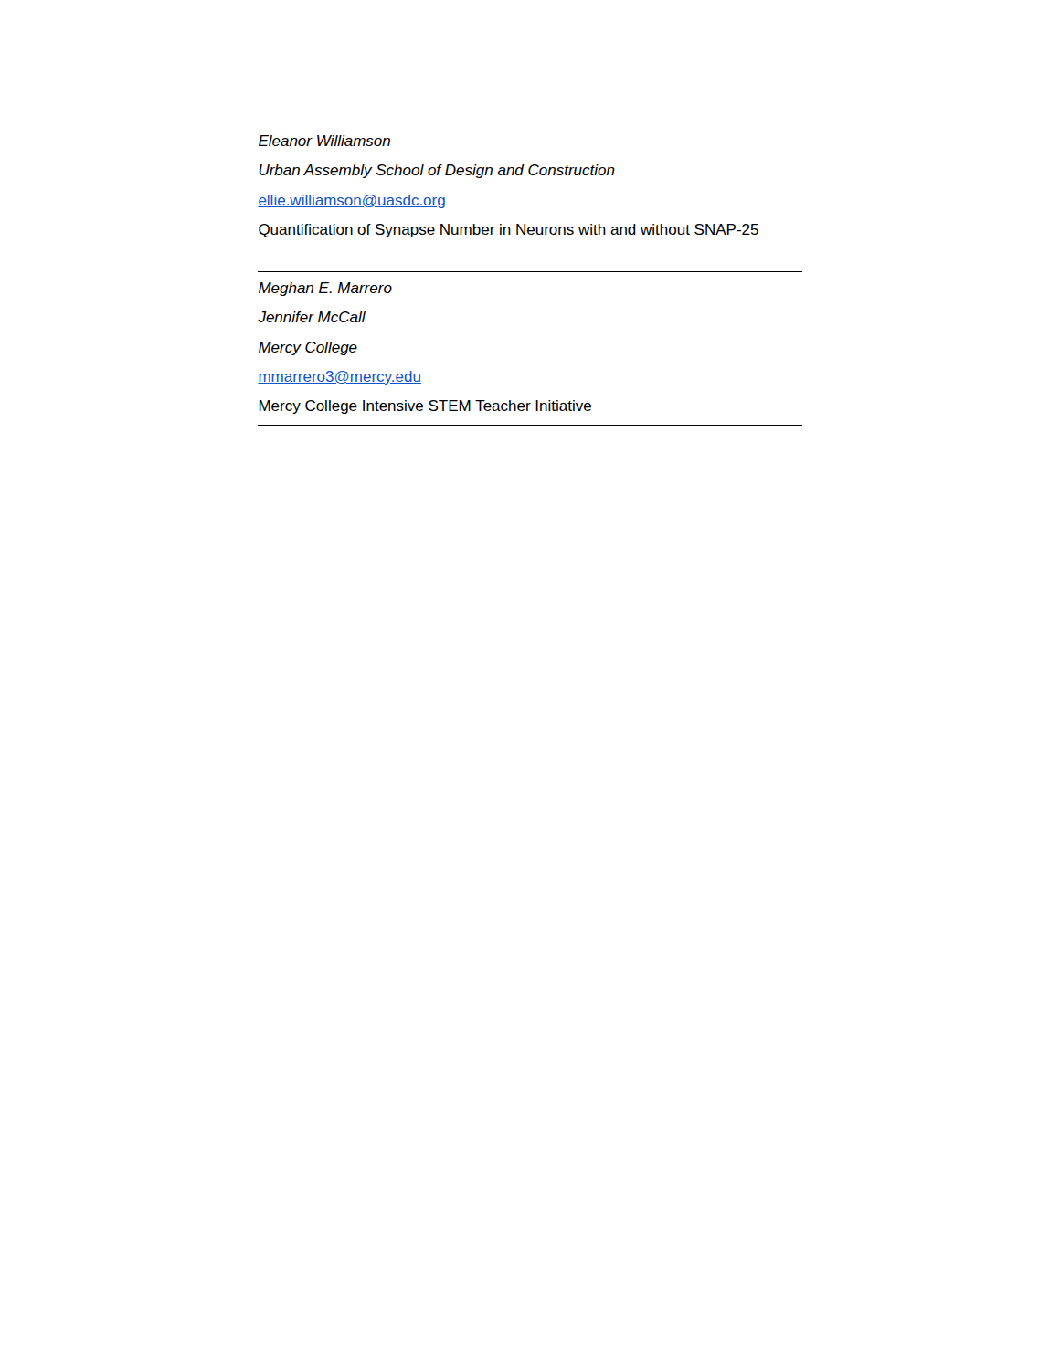Eleanor Williamson
Urban Assembly School of Design and Construction
ellie.williamson@uasdc.org
Quantification of Synapse Number in Neurons with and without SNAP-25
Meghan E. Marrero
Jennifer McCall
Mercy College
mmarrero3@mercy.edu
Mercy College Intensive STEM Teacher Initiative